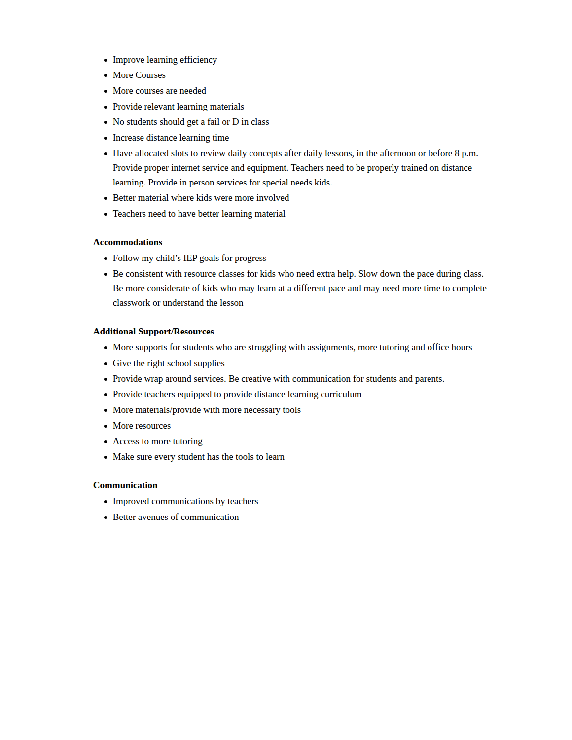Improve learning efficiency
More Courses
More courses are needed
Provide relevant learning materials
No students should get a fail or D in class
Increase distance learning time
Have allocated slots to review daily concepts after daily lessons, in the afternoon or before 8 p.m. Provide proper internet service and equipment. Teachers need to be properly trained on distance learning. Provide in person services for special needs kids.
Better material where kids were more involved
Teachers need to have better learning material
Accommodations
Follow my child’s IEP goals for progress
Be consistent with resource classes for kids who need extra help. Slow down the pace during class. Be more considerate of kids who may learn at a different pace and may need more time to complete classwork or understand the lesson
Additional Support/Resources
More supports for students who are struggling with assignments, more tutoring and office hours
Give the right school supplies
Provide wrap around services. Be creative with communication for students and parents.
Provide teachers equipped to provide distance learning curriculum
More materials/provide with more necessary tools
More resources
Access to more tutoring
Make sure every student has the tools to learn
Communication
Improved communications by teachers
Better avenues of communication